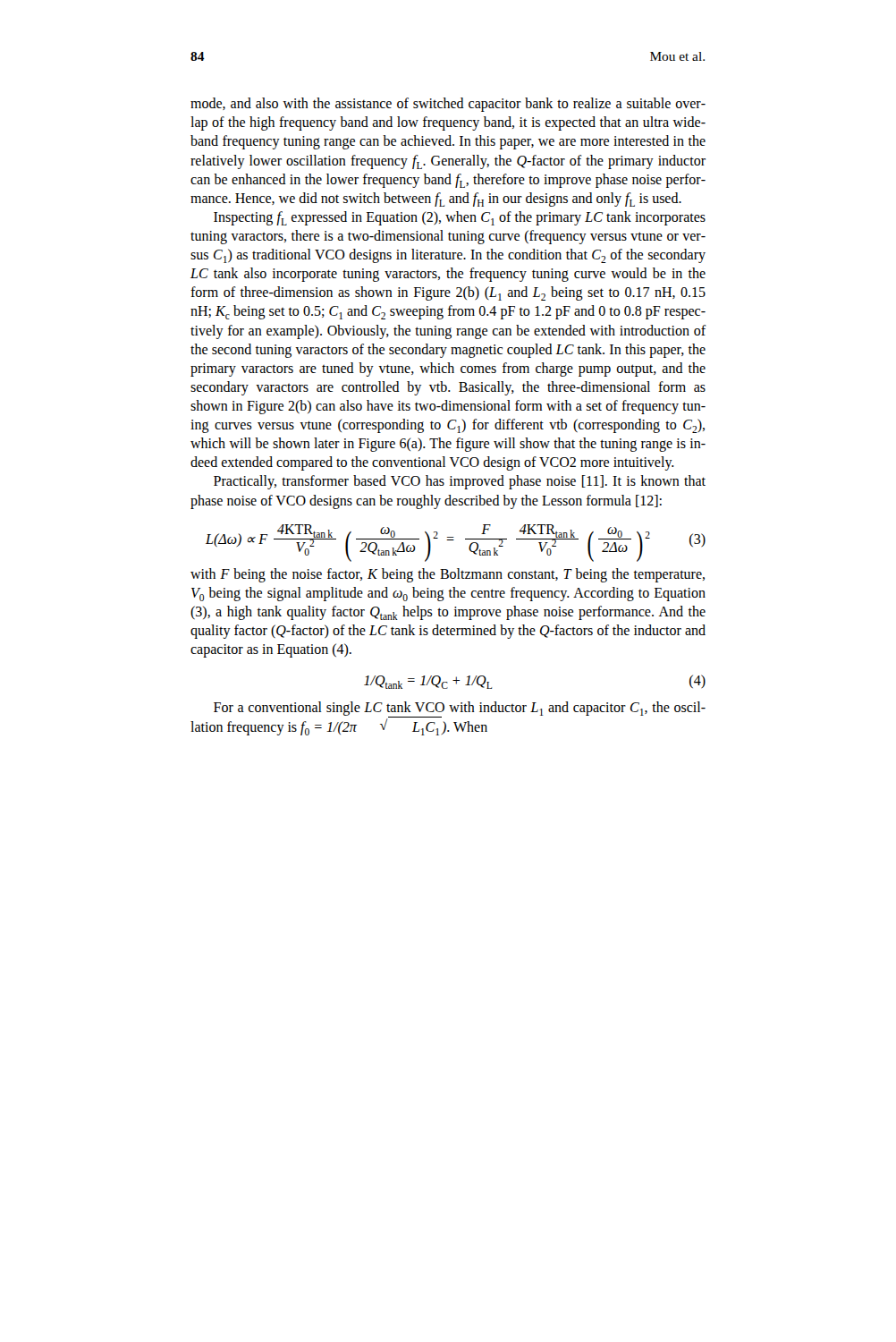84 Mou et al.
mode, and also with the assistance of switched capacitor bank to realize a suitable overlap of the high frequency band and low frequency band, it is expected that an ultra wideband frequency tuning range can be achieved. In this paper, we are more interested in the relatively lower oscillation frequency fL. Generally, the Q-factor of the primary inductor can be enhanced in the lower frequency band fL, therefore to improve phase noise performance. Hence, we did not switch between fL and fH in our designs and only fL is used.
Inspecting fL expressed in Equation (2), when C1 of the primary LC tank incorporates tuning varactors, there is a two-dimensional tuning curve (frequency versus vtune or versus C1) as traditional VCO designs in literature. In the condition that C2 of the secondary LC tank also incorporate tuning varactors, the frequency tuning curve would be in the form of three-dimension as shown in Figure 2(b) (L1 and L2 being set to 0.17 nH, 0.15 nH; Kc being set to 0.5; C1 and C2 sweeping from 0.4 pF to 1.2 pF and 0 to 0.8 pF respectively for an example). Obviously, the tuning range can be extended with introduction of the second tuning varactors of the secondary magnetic coupled LC tank. In this paper, the primary varactors are tuned by vtune, which comes from charge pump output, and the secondary varactors are controlled by vtb. Basically, the three-dimensional form as shown in Figure 2(b) can also have its two-dimensional form with a set of frequency tuning curves versus vtune (corresponding to C1) for different vtb (corresponding to C2), which will be shown later in Figure 6(a). The figure will show that the tuning range is indeed extended compared to the conventional VCO design of VCO2 more intuitively.
Practically, transformer based VCO has improved phase noise [11]. It is known that phase noise of VCO designs can be roughly described by the Lesson formula [12]:
L(Δω) ∝ F 4KTRtan k V02 ( ω0 2Qtan kΔω )2 = F Qtan k2 4KTRtan k V02 ( ω0 2Δω )2 (3)
with F being the noise factor, K being the Boltzmann constant, T being the temperature, V0 being the signal amplitude and ω0 being the centre frequency. According to Equation (3), a high tank quality factor Qtank helps to improve phase noise performance. And the quality factor (Q-factor) of the LC tank is determined by the Q-factors of the inductor and capacitor as in Equation (4).
1/Qtank = 1/QC + 1/QL (4)
For a conventional single LC tank VCO with inductor L1 and capacitor C1, the oscillation frequency is f0 = 1/(2πL1C1). When